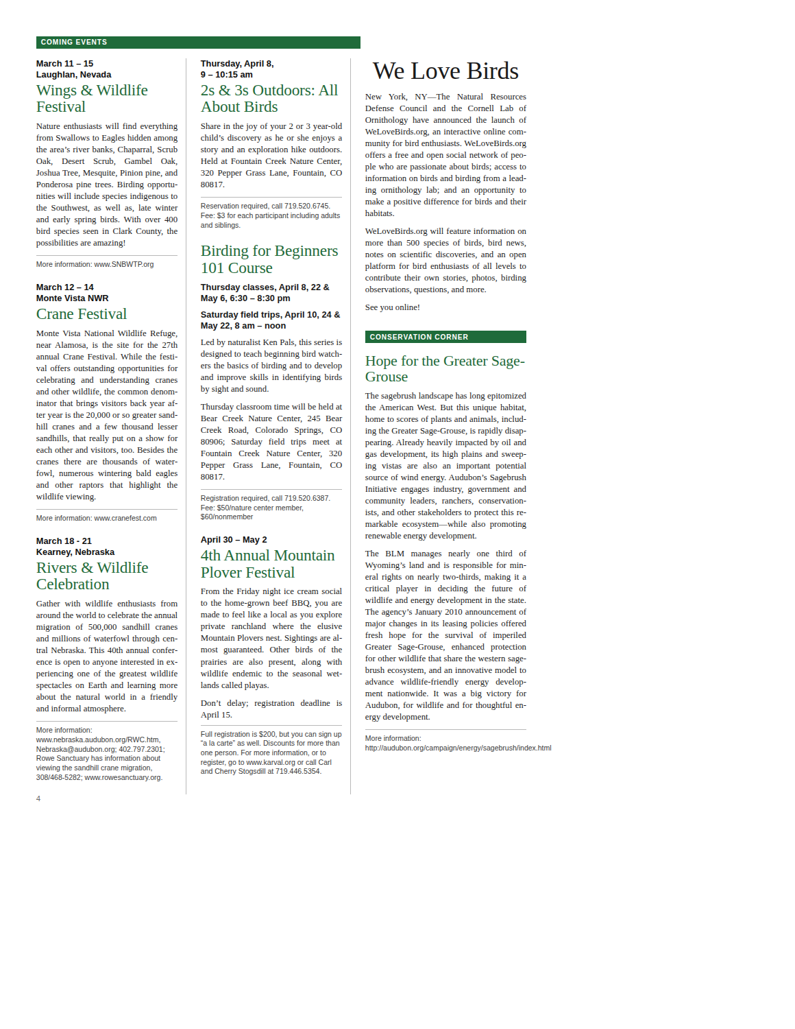COMING EVENTS
March 11 – 15
Laughlan, Nevada
Wings & Wildlife Festival
Nature enthusiasts will find everything from Swallows to Eagles hidden among the area’s river banks, Chaparral, Scrub Oak, Desert Scrub, Gambel Oak, Joshua Tree, Mesquite, Pinion pine, and Ponderosa pine trees. Birding opportunities will include species indigenous to the Southwest, as well as, late winter and early spring birds. With over 400 bird species seen in Clark County, the possibilities are amazing!
More information: www.SNBWTP.org
March 12 – 14
Monte Vista NWR
Crane Festival
Monte Vista National Wildlife Refuge, near Alamosa, is the site for the 27th annual Crane Festival. While the festival offers outstanding opportunities for celebrating and understanding cranes and other wildlife, the common denominator that brings visitors back year after year is the 20,000 or so greater sandhill cranes and a few thousand lesser sandhills, that really put on a show for each other and visitors, too. Besides the cranes there are thousands of waterfowl, numerous wintering bald eagles and other raptors that highlight the wildlife viewing.
More information: www.cranefest.com
March 18 - 21
Kearney, Nebraska
Rivers & Wildlife Celebration
Gather with wildlife enthusiasts from around the world to celebrate the annual migration of 500,000 sandhill cranes and millions of waterfowl through central Nebraska. This 40th annual conference is open to anyone interested in experiencing one of the greatest wildlife spectacles on Earth and learning more about the natural world in a friendly and informal atmosphere.
More information: www.nebraska.audubon.org/RWC.htm, Nebraska@audubon.org; 402.797.2301; Rowe Sanctuary has information about viewing the sandhill crane migration, 308/468-5282; www.rowesanctuary.org.
Thursday, April 8,
9 – 10:15 am
2s & 3s Outdoors: All About Birds
Share in the joy of your 2 or 3 year-old child’s discovery as he or she enjoys a story and an exploration hike outdoors. Held at Fountain Creek Nature Center, 320 Pepper Grass Lane, Fountain, CO 80817.
Reservation required, call 719.520.6745. Fee: $3 for each participant including adults and siblings.
Birding for Beginners 101 Course
Thursday classes, April 8, 22 & May 6, 6:30 – 8:30 pm
Saturday field trips, April 10, 24 & May 22, 8 am – noon
Led by naturalist Ken Pals, this series is designed to teach beginning bird watchers the basics of birding and to develop and improve skills in identifying birds by sight and sound.
Thursday classroom time will be held at Bear Creek Nature Center, 245 Bear Creek Road, Colorado Springs, CO 80906; Saturday field trips meet at Fountain Creek Nature Center, 320 Pepper Grass Lane, Fountain, CO 80817.
Registration required, call 719.520.6387. Fee: $50/nature center member, $60/nonmember
April 30 – May 2
4th Annual Mountain Plover Festival
From the Friday night ice cream social to the home-grown beef BBQ, you are made to feel like a local as you explore private ranchland where the elusive Mountain Plovers nest. Sightings are almost guaranteed. Other birds of the prairies are also present, along with wildlife endemic to the seasonal wetlands called playas.
Don’t delay; registration deadline is April 15.
Full registration is $200, but you can sign up “a la carte” as well. Discounts for more than one person. For more information, or to register, go to www.karval.org or call Carl and Cherry Stogsdill at 719.446.5354.
We Love Birds
New York, NY—The Natural Resources Defense Council and the Cornell Lab of Ornithology have announced the launch of WeLoveBirds.org, an interactive online community for bird enthusiasts. WeLoveBirds.org offers a free and open social network of people who are passionate about birds; access to information on birds and birding from a leading ornithology lab; and an opportunity to make a positive difference for birds and their habitats.
WeLoveBirds.org will feature information on more than 500 species of birds, bird news, notes on scientific discoveries, and an open platform for bird enthusiasts of all levels to contribute their own stories, photos, birding observations, questions, and more.
See you online!
CONSERVATION CORNER
Hope for the Greater Sage-Grouse
The sagebrush landscape has long epitomized the American West. But this unique habitat, home to scores of plants and animals, including the Greater Sage-Grouse, is rapidly disappearing. Already heavily impacted by oil and gas development, its high plains and sweeping vistas are also an important potential source of wind energy. Audubon’s Sagebrush Initiative engages industry, government and community leaders, ranchers, conservationists, and other stakeholders to protect this remarkable ecosystem—while also promoting renewable energy development.
The BLM manages nearly one third of Wyoming’s land and is responsible for mineral rights on nearly two-thirds, making it a critical player in deciding the future of wildlife and energy development in the state. The agency’s January 2010 announcement of major changes in its leasing policies offered fresh hope for the survival of imperiled Greater Sage-Grouse, enhanced protection for other wildlife that share the western sagebrush ecosystem, and an innovative model to advance wildlife-friendly energy development nationwide. It was a big victory for Audubon, for wildlife and for thoughtful energy development.
More information: http://audubon.org/campaign/energy/sagebrush/index.html
4